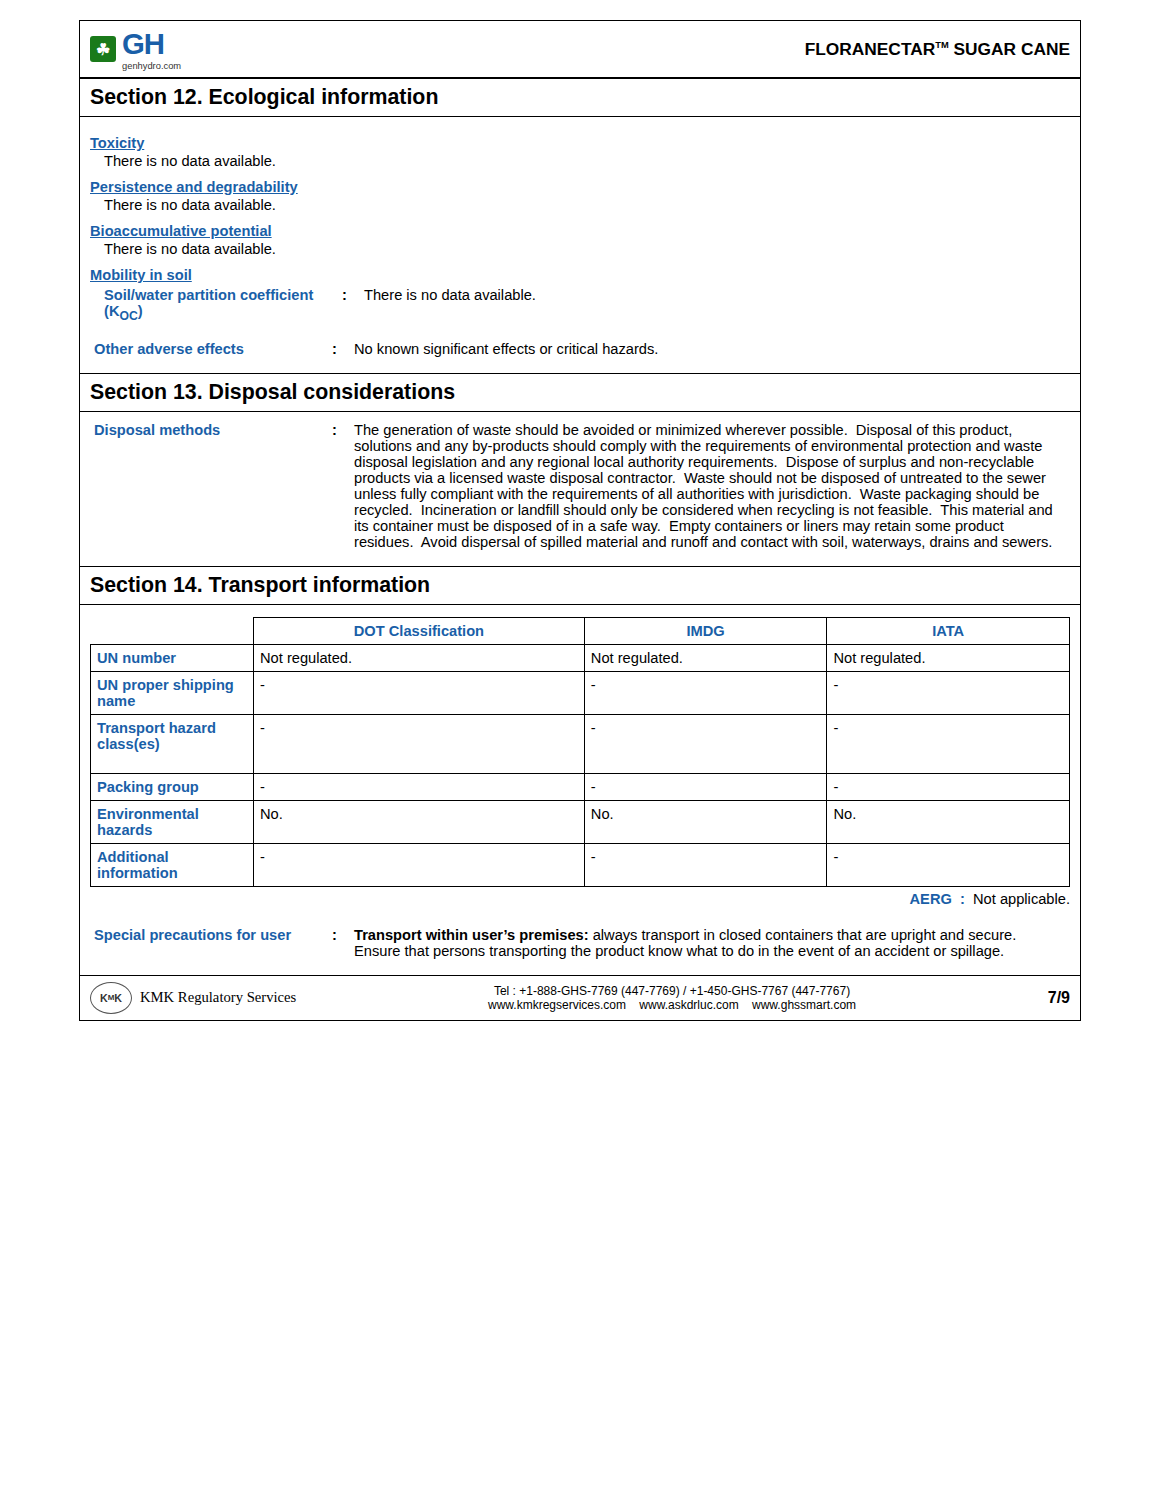☘
GH genhydro.com
FLORANECTARTM SUGAR CANE
Section 12. Ecological information
Toxicity
There is no data available.
Persistence and degradability
There is no data available.
Bioaccumulative potential
There is no data available.
Mobility in soil
| Soil/water partition coefficient (K OC ) | : | There is no data available. |
| Other adverse effects | : | No known significant effects or critical hazards. |
Section 13. Disposal considerations
| Disposal methods | : | The generation of waste should be avoided or minimized wherever possible. Disposal of this product, solutions and any by-products should comply with the requirements of environmental protection and waste disposal legislation and any regional local authority requirements. Dispose of surplus and non-recyclable products via a licensed waste disposal contractor. Waste should not be disposed of untreated to the sewer unless fully compliant with the requirements of all authorities with jurisdiction. Waste packaging should be recycled. Incineration or landfill should only be considered when recycling is not feasible. This material and its container must be disposed of in a safe way. Empty containers or liners may retain some product residues. Avoid dispersal of spilled material and runoff and contact with soil, waterways, drains and sewers. |
Section 14. Transport information
| | DOT Classification | IMDG | IATA |
| --- | --- | --- | --- |
| UN number | Not regulated. | Not regulated. | Not regulated. |
| UN proper shipping name | - | - | - |
| Transport hazard class(es) | - | - | - |
| Packing group | - | - | - |
| Environmental hazards | No. | No. | No. |
| Additional information | - | - | - |
AERG : Not applicable.
| Special precautions for user | : | Transport within user’s premises: always transport in closed containers that are upright and secure. Ensure that persons transporting the product know what to do in the event of an accident or spillage. |
KMK
KMK Regulatory Services
Tel : +1-888-GHS-7769 (447-7769) / +1-450-GHS-7767 (447-7767)
www.kmkregservices.com www.askdrluc.com www.ghssmart.com
7/9